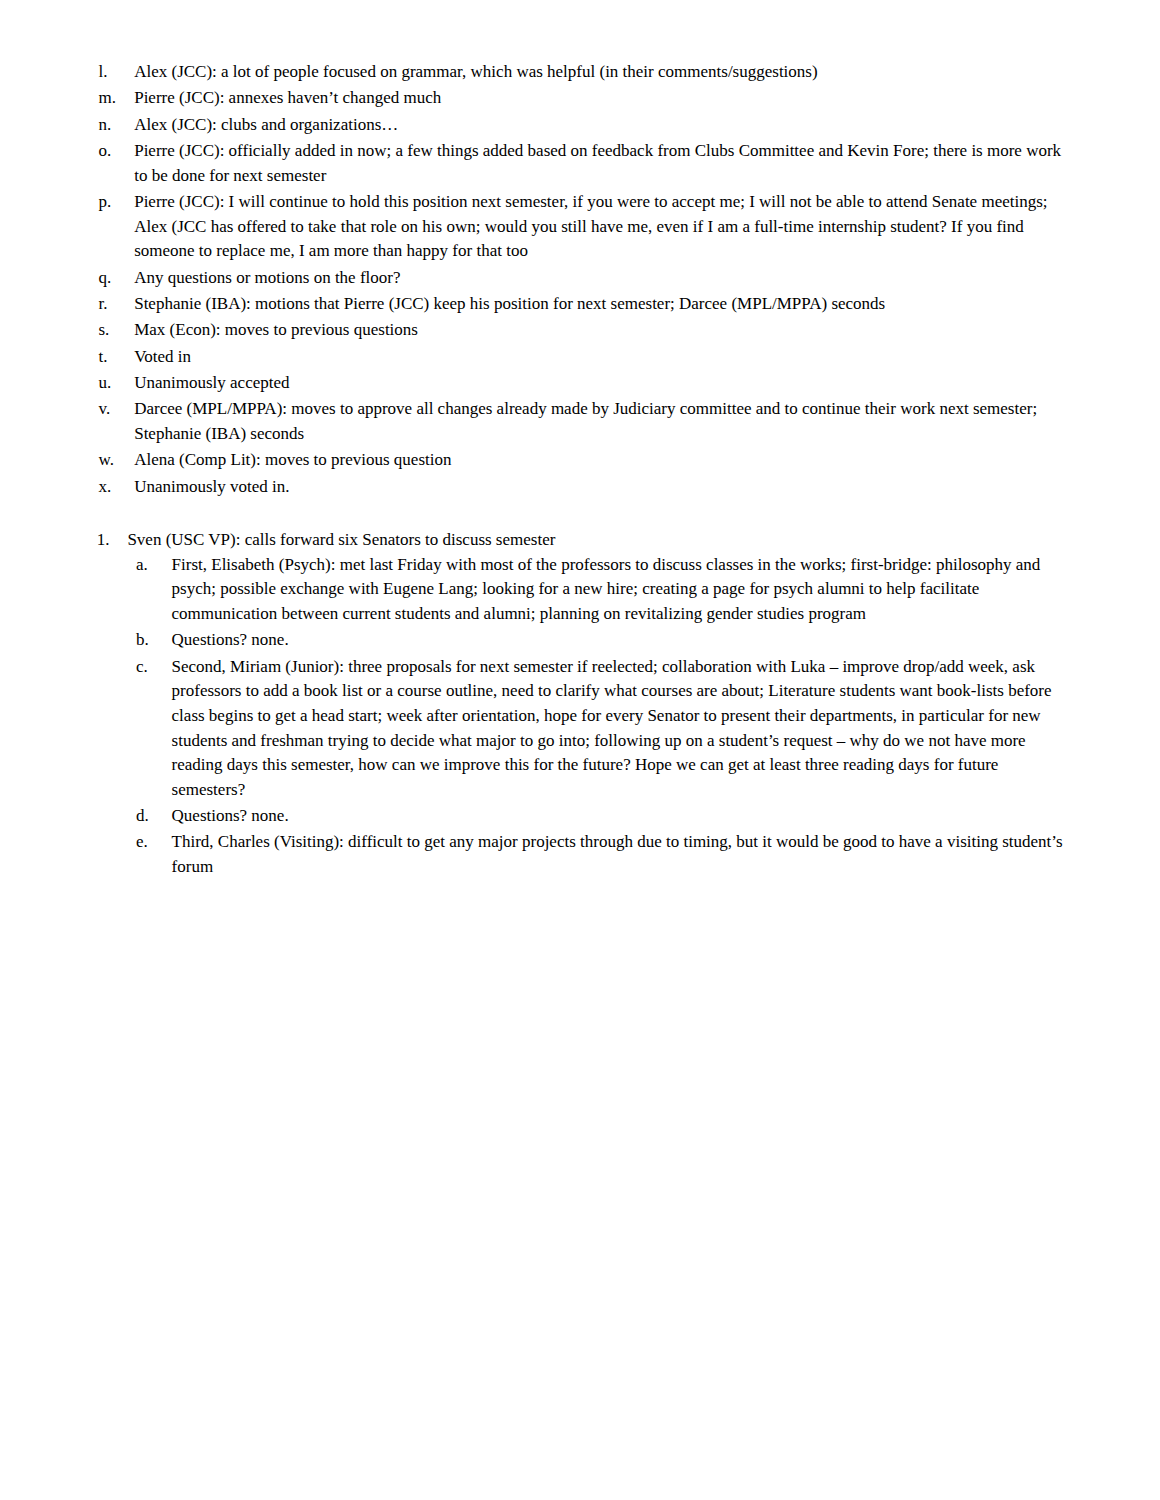Alex (JCC): a lot of people focused on grammar, which was helpful (in their comments/suggestions)
Pierre (JCC): annexes haven’t changed much
Alex (JCC): clubs and organizations…
Pierre (JCC): officially added in now; a few things added based on feedback from Clubs Committee and Kevin Fore; there is more work to be done for next semester
Pierre (JCC): I will continue to hold this position next semester, if you were to accept me; I will not be able to attend Senate meetings; Alex (JCC has offered to take that role on his own; would you still have me, even if I am a full-time internship student? If you find someone to replace me, I am more than happy for that too
Any questions or motions on the floor?
Stephanie (IBA): motions that Pierre (JCC) keep his position for next semester; Darcee (MPL/MPPA) seconds
Max (Econ): moves to previous questions
Voted in
Unanimously accepted
Darcee (MPL/MPPA): moves to approve all changes already made by Judiciary committee and to continue their work next semester; Stephanie (IBA) seconds
Alena (Comp Lit): moves to previous question
Unanimously voted in.
Sven (USC VP): calls forward six Senators to discuss semester
First, Elisabeth (Psych): met last Friday with most of the professors to discuss classes in the works; first-bridge: philosophy and psych; possible exchange with Eugene Lang; looking for a new hire; creating a page for psych alumni to help facilitate communication between current students and alumni; planning on revitalizing gender studies program
Questions? none.
Second, Miriam (Junior): three proposals for next semester if reelected; collaboration with Luka – improve drop/add week, ask professors to add a book list or a course outline, need to clarify what courses are about; Literature students want book-lists before class begins to get a head start; week after orientation, hope for every Senator to present their departments, in particular for new students and freshman trying to decide what major to go into; following up on a student’s request – why do we not have more reading days this semester, how can we improve this for the future? Hope we can get at least three reading days for future semesters?
Questions? none.
Third, Charles (Visiting): difficult to get any major projects through due to timing, but it would be good to have a visiting student’s forum